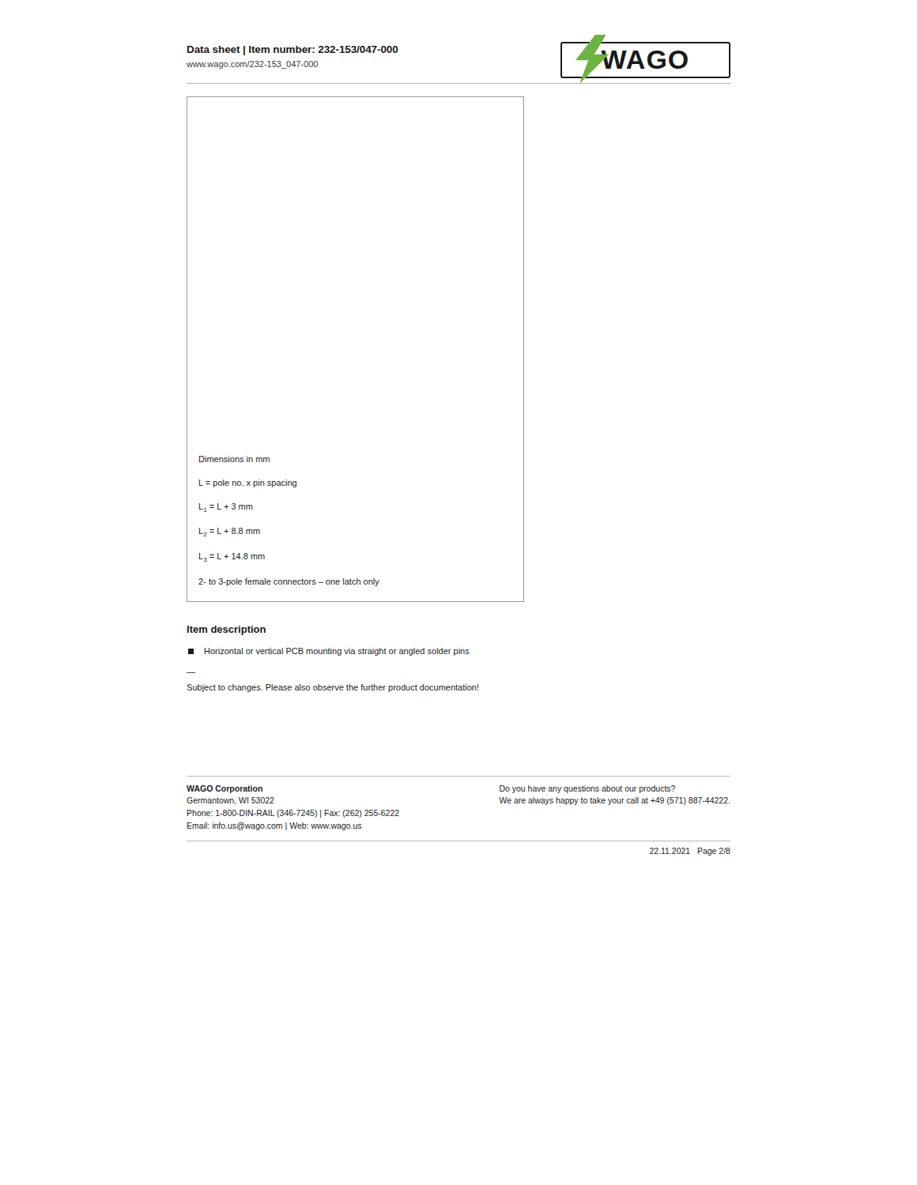Data sheet | Item number: 232-153/047-000
www.wago.com/232-153_047-000
WAGO
Dimensions in mm
L = pole no. x pin spacing
L1 = L + 3 mm
L2 = L + 8.8 mm
L3 = L + 14.8 mm
2- to 3-pole female connectors – one latch only
Item description
Horizontal or vertical PCB mounting via straight or angled solder pins
—
Subject to changes. Please also observe the further product documentation!
WAGO Corporation
Germantown, WI 53022
Phone: 1-800-DIN-RAIL (346-7245) | Fax: (262) 255-6222
Email: info.us@wago.com | Web: www.wago.us
Do you have any questions about our products?
We are always happy to take your call at +49 (571) 887-44222.
22.11.2021 Page 2/8